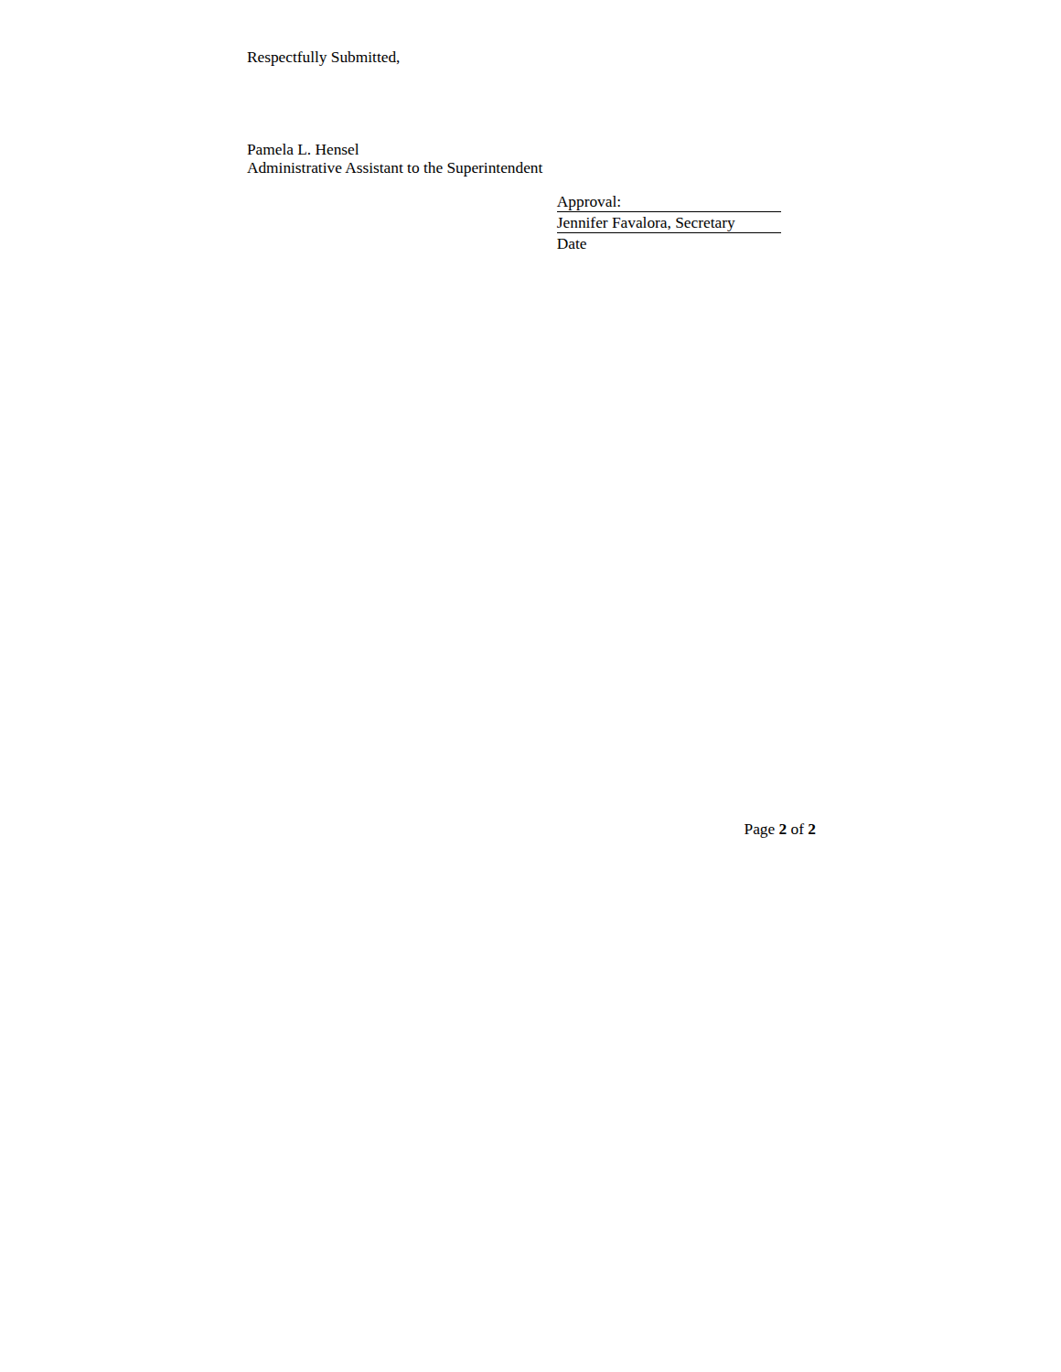Respectfully Submitted,
Pamela L. Hensel
Administrative Assistant to the Superintendent
Approval:
Jennifer Favalora, Secretary
Date
Page 2 of 2